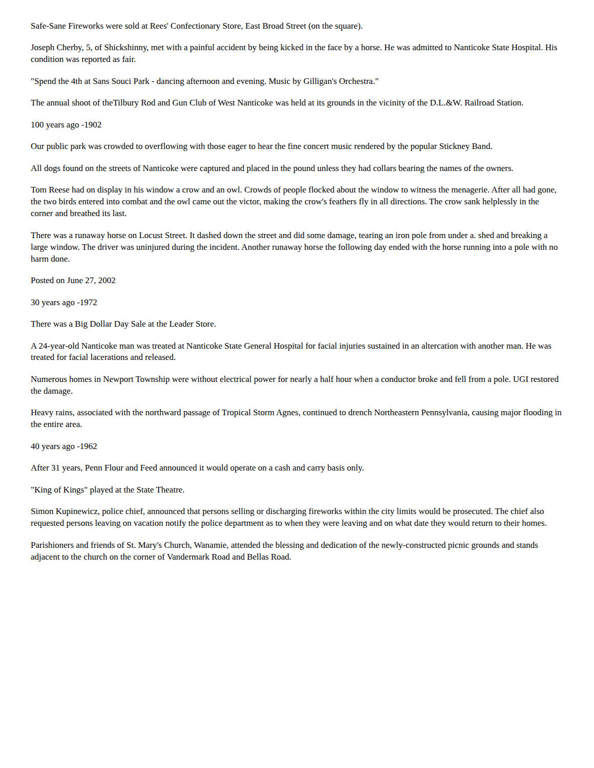Safe-Sane Fireworks were sold at Rees' Confectionary Store, East Broad Street (on the square).
Joseph Cherby, 5, of Shickshinny, met with a painful accident by being kicked in the face by a horse. He was admitted to Nanticoke State Hospital. His condition was reported as fair.
"Spend the 4th at Sans Souci Park - dancing afternoon and evening. Music by Gilligan's Orchestra."
The annual shoot of theTilbury Rod and Gun Club of West Nanticoke was held at its grounds in the vicinity of the D.L.&W. Railroad Station.
100 years ago -1902
Our public park was crowded to overflowing with those eager to hear the fine concert music rendered by the popular Stickney Band.
All dogs found on the streets of Nanticoke were captured and placed in the pound unless they had collars bearing the names of the owners.
Tom Reese had on display in his window a crow and an owl. Crowds of people flocked about the window to witness the menagerie. After all had gone, the two birds entered into combat and the owl came out the victor, making the crow's feathers fly in all directions. The crow sank helplessly in the corner and breathed its last.
There was a runaway horse on Locust Street. It dashed down the street and did some damage, tearing an iron pole from under a. shed and breaking a large window. The driver was uninjured during the incident. Another runaway horse the following day ended with the horse running into a pole with no harm done.
Posted on June 27, 2002
30 years ago -1972
There was a Big Dollar Day Sale at the Leader Store.
A 24-year-old Nanticoke man was treated at Nanticoke State General Hospital for facial injuries sustained in an altercation with another man. He was treated for facial lacerations and released.
Numerous homes in Newport Township were without electrical power for nearly a half hour when a conductor broke and fell from a pole. UGI restored the damage.
Heavy rains, associated with the northward passage of Tropical Storm Agnes, continued to drench Northeastern Pennsylvania, causing major flooding in the entire area.
40 years ago -1962
After 31 years, Penn Flour and Feed announced it would operate on a cash and carry basis only.
"King of Kings" played at the State Theatre.
Simon Kupinewicz, police chief, announced that persons selling or discharging fireworks within the city limits would be prosecuted. The chief also requested persons leaving on vacation notify the police department as to when they were leaving and on what date they would return to their homes.
Parishioners and friends of St. Mary's Church, Wanamie, attended the blessing and dedication of the newly-constructed picnic grounds and stands adjacent to the church on the corner of Vandermark Road and Bellas Road.